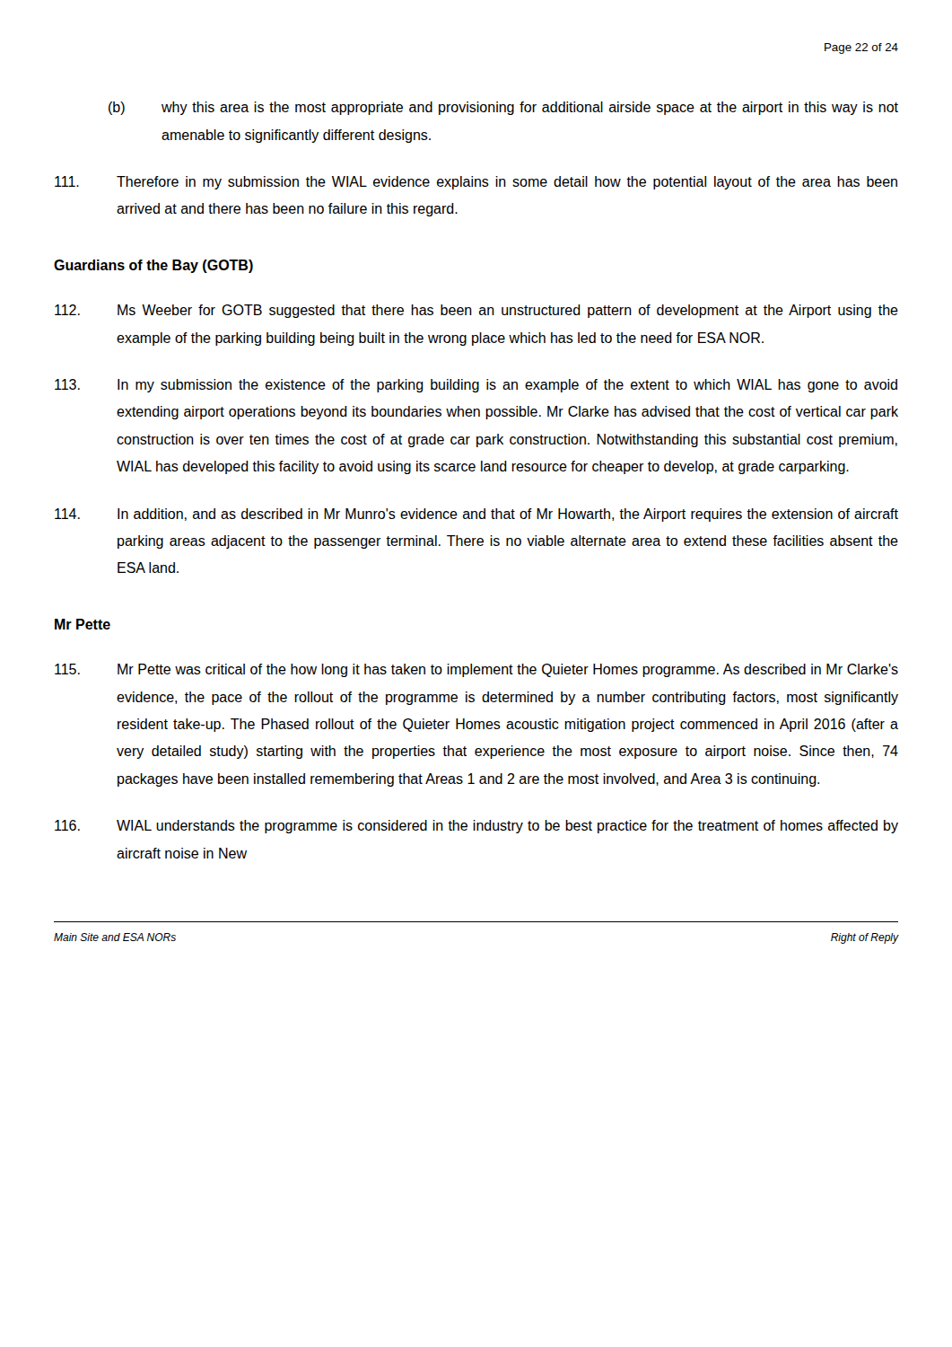Page 22 of 24
(b)
why this area is the most appropriate and provisioning for additional airside space at the airport in this way is not amenable to significantly different designs.
111. Therefore in my submission the WIAL evidence explains in some detail how the potential layout of the area has been arrived at and there has been no failure in this regard.
Guardians of the Bay (GOTB)
112. Ms Weeber for GOTB suggested that there has been an unstructured pattern of development at the Airport using the example of the parking building being built in the wrong place which has led to the need for ESA NOR.
113. In my submission the existence of the parking building is an example of the extent to which WIAL has gone to avoid extending airport operations beyond its boundaries when possible. Mr Clarke has advised that the cost of vertical car park construction is over ten times the cost of at grade car park construction. Notwithstanding this substantial cost premium, WIAL has developed this facility to avoid using its scarce land resource for cheaper to develop, at grade carparking.
114. In addition, and as described in Mr Munro's evidence and that of Mr Howarth, the Airport requires the extension of aircraft parking areas adjacent to the passenger terminal. There is no viable alternate area to extend these facilities absent the ESA land.
Mr Pette
115. Mr Pette was critical of the how long it has taken to implement the Quieter Homes programme. As described in Mr Clarke's evidence, the pace of the rollout of the programme is determined by a number contributing factors, most significantly resident take-up. The Phased rollout of the Quieter Homes acoustic mitigation project commenced in April 2016 (after a very detailed study) starting with the properties that experience the most exposure to airport noise. Since then, 74 packages have been installed remembering that Areas 1 and 2 are the most involved, and Area 3 is continuing.
116. WIAL understands the programme is considered in the industry to be best practice for the treatment of homes affected by aircraft noise in New
Main Site and ESA NORs Right of Reply